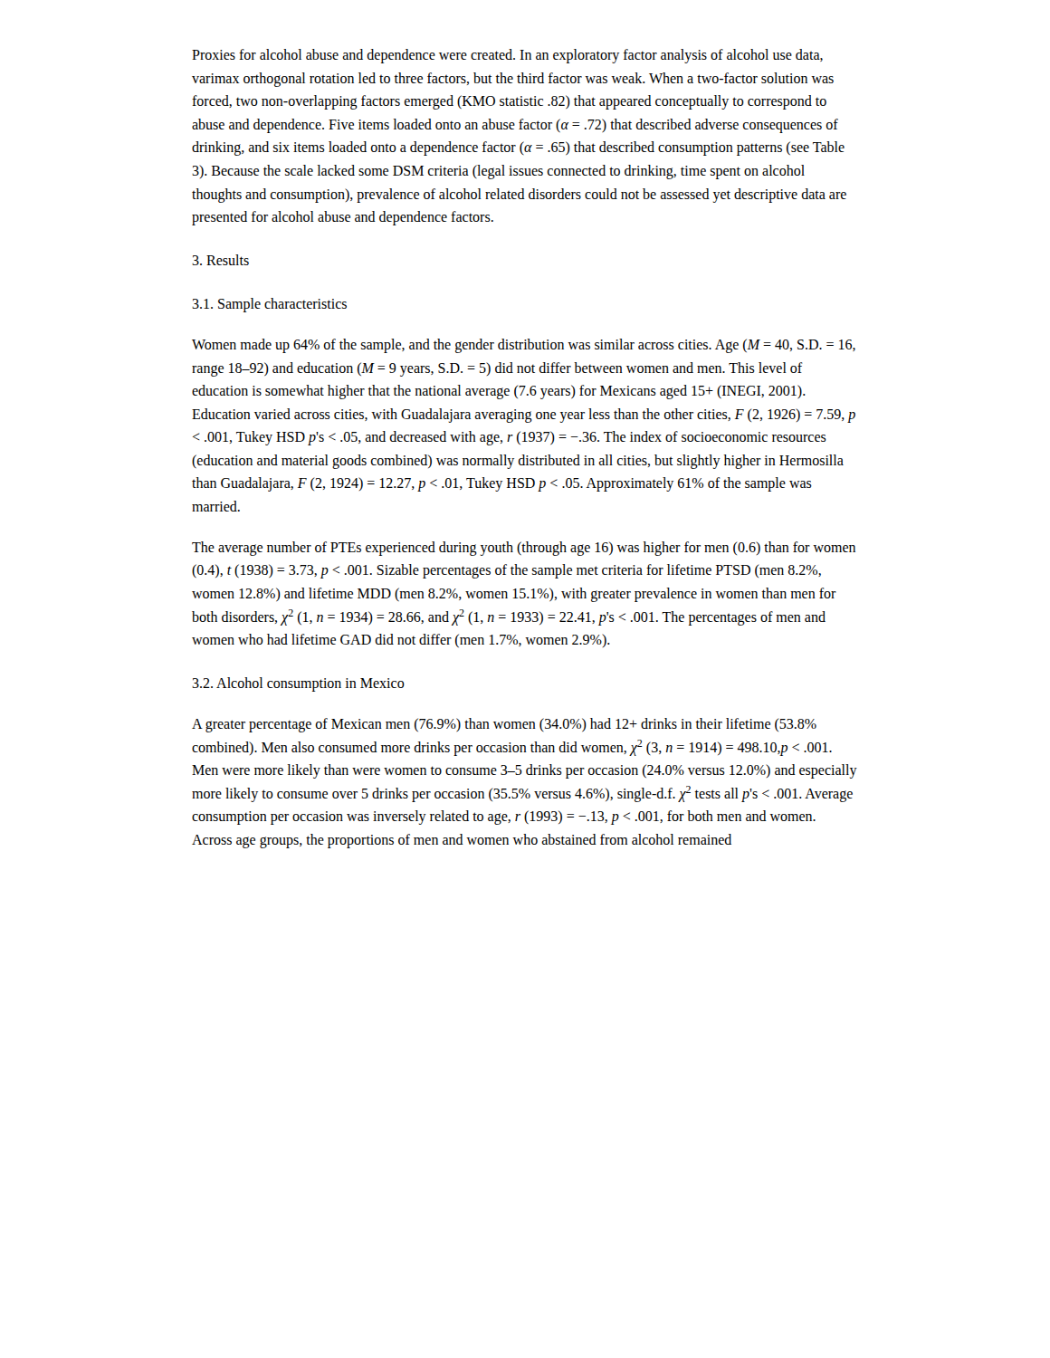Proxies for alcohol abuse and dependence were created. In an exploratory factor analysis of alcohol use data, varimax orthogonal rotation led to three factors, but the third factor was weak. When a two-factor solution was forced, two non-overlapping factors emerged (KMO statistic .82) that appeared conceptually to correspond to abuse and dependence. Five items loaded onto an abuse factor (α = .72) that described adverse consequences of drinking, and six items loaded onto a dependence factor (α = .65) that described consumption patterns (see Table 3). Because the scale lacked some DSM criteria (legal issues connected to drinking, time spent on alcohol thoughts and consumption), prevalence of alcohol related disorders could not be assessed yet descriptive data are presented for alcohol abuse and dependence factors.
3. Results
3.1. Sample characteristics
Women made up 64% of the sample, and the gender distribution was similar across cities. Age (M = 40, S.D. = 16, range 18–92) and education (M = 9 years, S.D. = 5) did not differ between women and men. This level of education is somewhat higher that the national average (7.6 years) for Mexicans aged 15+ (INEGI, 2001). Education varied across cities, with Guadalajara averaging one year less than the other cities, F (2, 1926) = 7.59, p < .001, Tukey HSD p's < .05, and decreased with age, r (1937) = −.36. The index of socioeconomic resources (education and material goods combined) was normally distributed in all cities, but slightly higher in Hermosilla than Guadalajara, F (2, 1924) = 12.27, p < .01, Tukey HSD p < .05. Approximately 61% of the sample was married.
The average number of PTEs experienced during youth (through age 16) was higher for men (0.6) than for women (0.4), t (1938) = 3.73, p < .001. Sizable percentages of the sample met criteria for lifetime PTSD (men 8.2%, women 12.8%) and lifetime MDD (men 8.2%, women 15.1%), with greater prevalence in women than men for both disorders, χ2 (1, n = 1934) = 28.66, and χ2 (1, n = 1933) = 22.41, p's < .001. The percentages of men and women who had lifetime GAD did not differ (men 1.7%, women 2.9%).
3.2. Alcohol consumption in Mexico
A greater percentage of Mexican men (76.9%) than women (34.0%) had 12+ drinks in their lifetime (53.8% combined). Men also consumed more drinks per occasion than did women, χ2 (3, n = 1914) = 498.10,p < .001. Men were more likely than were women to consume 3–5 drinks per occasion (24.0% versus 12.0%) and especially more likely to consume over 5 drinks per occasion (35.5% versus 4.6%), single-d.f. χ2 tests all p's < .001. Average consumption per occasion was inversely related to age, r (1993) = −.13, p < .001, for both men and women. Across age groups, the proportions of men and women who abstained from alcohol remained